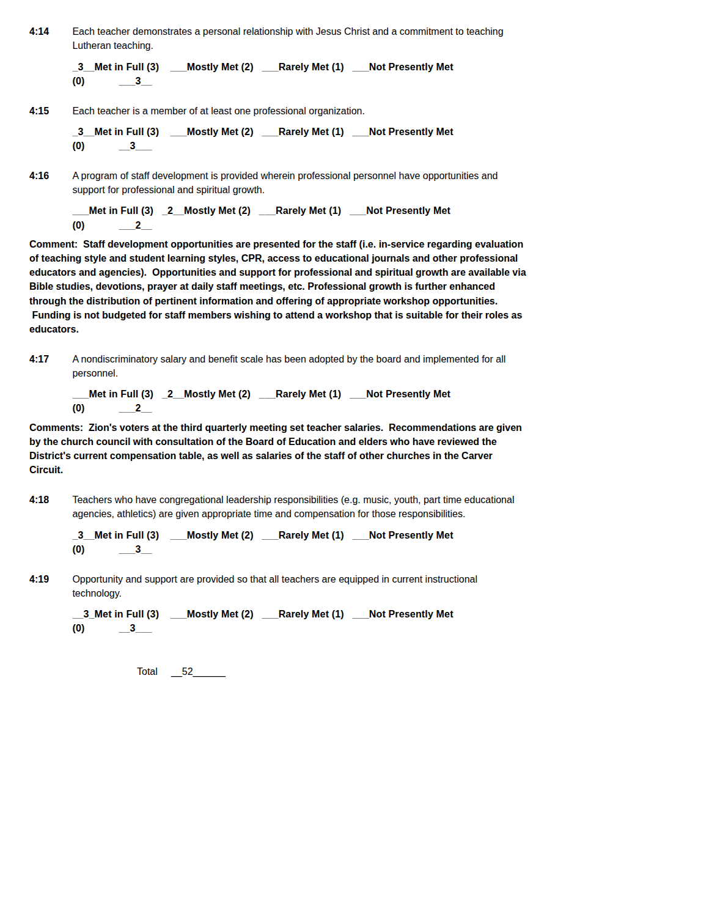4:14
Each teacher demonstrates a personal relationship with Jesus Christ and a commitment to teaching Lutheran teaching.
_3__Met in Full (3) ___Mostly Met (2) ___Rarely Met (1) ___Not Presently Met (0)___3__
4:15
Each teacher is a member of at least one professional organization.
_3__Met in Full (3) ___Mostly Met (2) ___Rarely Met (1) ___Not Presently Met (0)__3___
4:16
A program of staff development is provided wherein professional personnel have opportunities and support for professional and spiritual growth.
___Met in Full (3) _2__Mostly Met (2) ___Rarely Met (1) ___Not Presently Met (0)___2__
Comment: Staff development opportunities are presented for the staff (i.e. in-service regarding evaluation of teaching style and student learning styles, CPR, access to educational journals and other professional educators and agencies). Opportunities and support for professional and spiritual growth are available via Bible studies, devotions, prayer at daily staff meetings, etc. Professional growth is further enhanced through the distribution of pertinent information and offering of appropriate workshop opportunities. Funding is not budgeted for staff members wishing to attend a workshop that is suitable for their roles as educators.
4:17
A nondiscriminatory salary and benefit scale has been adopted by the board and implemented for all personnel.
___Met in Full (3) _2__Mostly Met (2) ___Rarely Met (1) ___Not Presently Met (0)___2__
Comments: Zion's voters at the third quarterly meeting set teacher salaries. Recommendations are given by the church council with consultation of the Board of Education and elders who have reviewed the District's current compensation table, as well as salaries of the staff of other churches in the Carver Circuit.
4:18
Teachers who have congregational leadership responsibilities (e.g. music, youth, part time educational agencies, athletics) are given appropriate time and compensation for those responsibilities.
_3__Met in Full (3) ___Mostly Met (2) ___Rarely Met (1) ___Not Presently Met (0)___3__
4:19
Opportunity and support are provided so that all teachers are equipped in current instructional technology.
__3_Met in Full (3) ___Mostly Met (2) ___Rarely Met (1) ___Not Presently Met (0)__3___
Total __52______